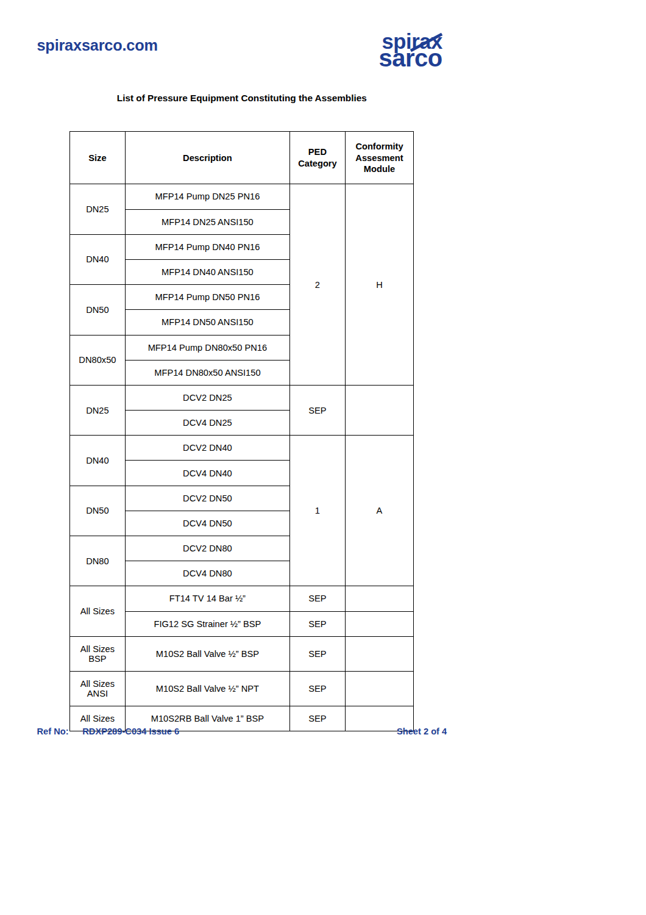spiraxsarco.com
spirax sarco
List of Pressure Equipment Constituting the Assemblies
| Size | Description | PED Category | Conformity Assesment Module |
| --- | --- | --- | --- |
| DN25 | MFP14 Pump DN25 PN16 | 2 | H |
| MFP14 DN25 ANSI150 |
| DN40 | MFP14 Pump DN40 PN16 |
| MFP14 DN40 ANSI150 |
| DN50 | MFP14 Pump DN50 PN16 |
| MFP14 DN50 ANSI150 |
| DN80x50 | MFP14 Pump DN80x50 PN16 |
| MFP14 DN80x50 ANSI150 |
| DN25 | DCV2 DN25 | SEP | |
| DCV4 DN25 |
| DN40 | DCV2 DN40 | 1 | A |
| DCV4 DN40 |
| DN50 | DCV2 DN50 |
| DCV4 DN50 |
| DN80 | DCV2 DN80 |
| DCV4 DN80 |
| All Sizes | FT14 TV 14 Bar ½” | SEP | |
| FIG12 SG Strainer ½” BSP | SEP | |
| All Sizes BSP | M10S2 Ball Valve ½” BSP | SEP | |
| All Sizes ANSI | M10S2 Ball Valve ½” NPT | SEP | |
| All Sizes | M10S2RB Ball Valve 1” BSP | SEP | |
Ref No: RDXP289-C034 Issue 6
Sheet 2 of 4